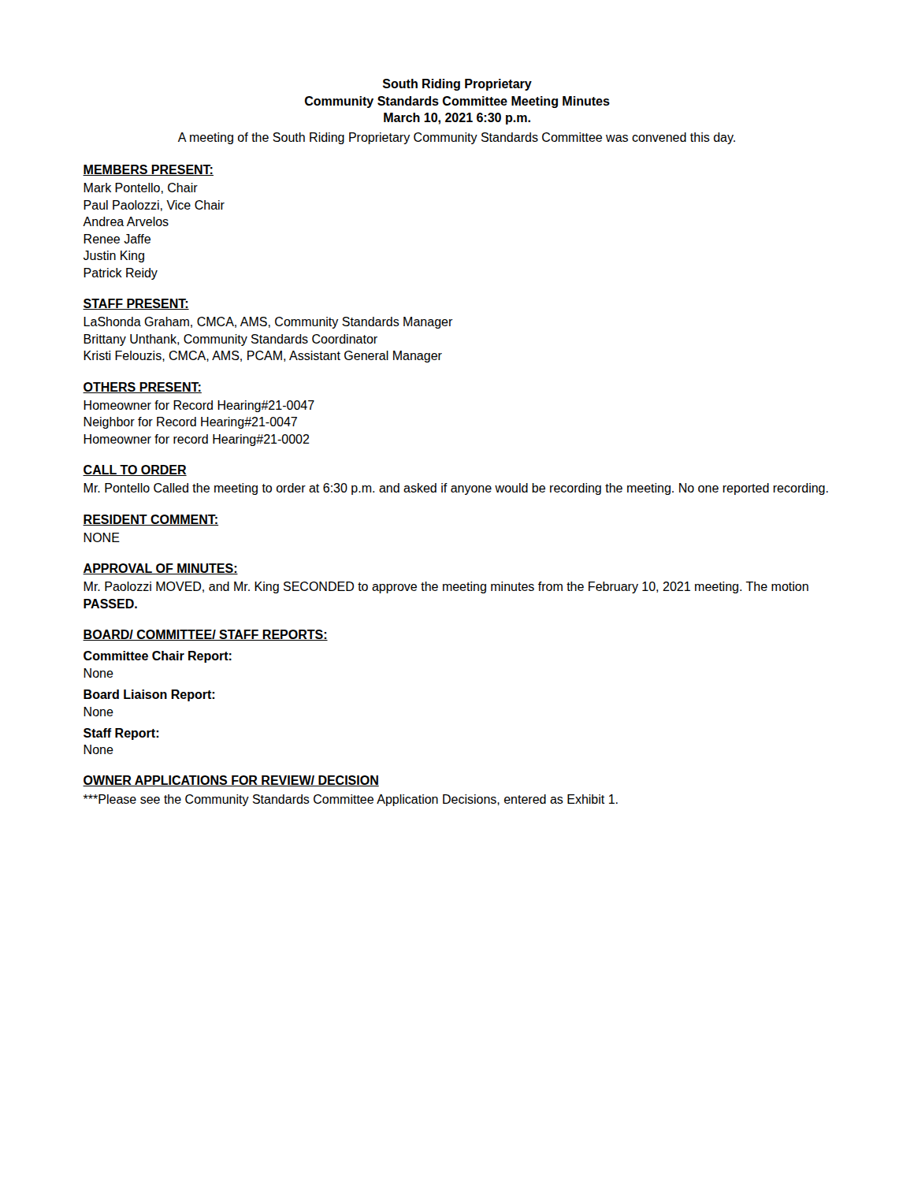South Riding Proprietary
Community Standards Committee Meeting Minutes
March 10, 2021 6:30 p.m.
A meeting of the South Riding Proprietary Community Standards Committee was convened this day.
MEMBERS PRESENT:
Mark Pontello, Chair
Paul Paolozzi, Vice Chair
Andrea Arvelos
Renee Jaffe
Justin King
Patrick Reidy
STAFF PRESENT:
LaShonda Graham, CMCA, AMS, Community Standards Manager
Brittany Unthank, Community Standards Coordinator
Kristi Felouzis, CMCA, AMS, PCAM, Assistant General Manager
OTHERS PRESENT:
Homeowner for Record Hearing#21-0047
Neighbor for Record Hearing#21-0047
Homeowner for record Hearing#21-0002
CALL TO ORDER
Mr. Pontello Called the meeting to order at 6:30 p.m. and asked if anyone would be recording the meeting. No one reported recording.
RESIDENT COMMENT:
NONE
APPROVAL OF MINUTES:
Mr. Paolozzi MOVED, and Mr. King SECONDED to approve the meeting minutes from the February 10, 2021 meeting. The motion PASSED.
BOARD/ COMMITTEE/ STAFF REPORTS:
Committee Chair Report:
None
Board Liaison Report:
None
Staff Report:
None
OWNER APPLICATIONS FOR REVIEW/ DECISION
***Please see the Community Standards Committee Application Decisions, entered as Exhibit 1.